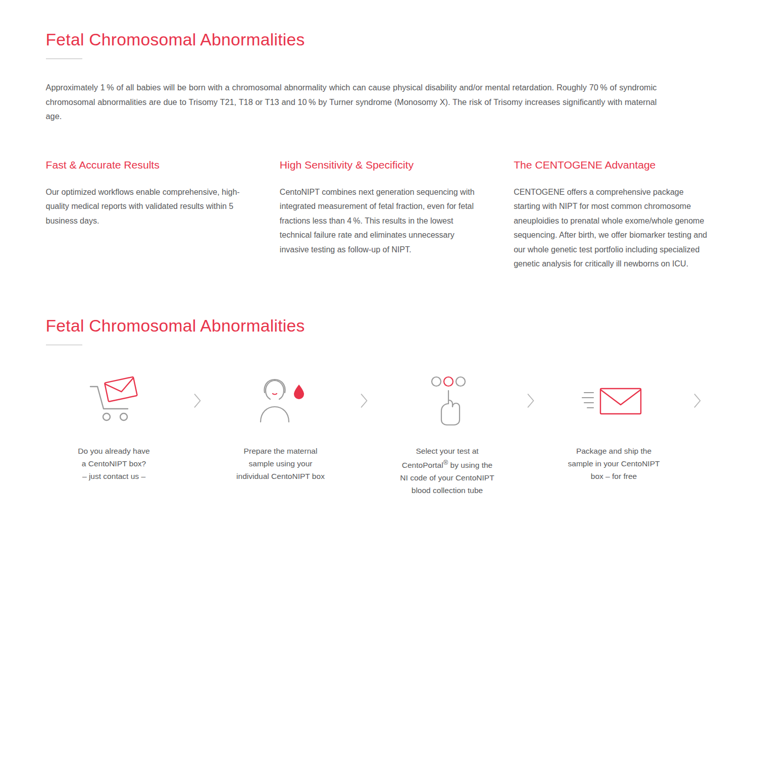Fetal Chromosomal Abnormalities
Approximately 1 % of all babies will be born with a chromosomal abnormality which can cause physical disability and/or mental retardation. Roughly 70 % of syndromic chromosomal abnormalities are due to Trisomy T21, T18 or T13 and 10 % by Turner syndrome (Monosomy X). The risk of Trisomy increases significantly with maternal age.
Fast & Accurate Results
Our optimized workflows enable comprehensive, high-quality medical reports with validated results within 5 business days.
High Sensitivity & Specificity
CentoNIPT combines next generation sequencing with integrated measurement of fetal fraction, even for fetal fractions less than 4 %. This results in the lowest technical failure rate and eliminates unnecessary invasive testing as follow-up of NIPT.
The CENTOGENE Advantage
CENTOGENE offers a comprehensive package starting with NIPT for most common chromosome aneuploidies to prenatal whole exome/whole genome sequencing. After birth, we offer biomarker testing and our whole genetic test portfolio including specialized genetic analysis for critically ill newborns on ICU.
Fetal Chromosomal Abnormalities
Do you already have
a CentoNIPT box?
– just contact us –
Prepare the maternal
sample using your
individual CentoNIPT box
Select your test at
CentoPortal® by using the
NI code of your CentoNIPT
blood collection tube
Package and ship the
sample in your CentoNIPT
box – for free